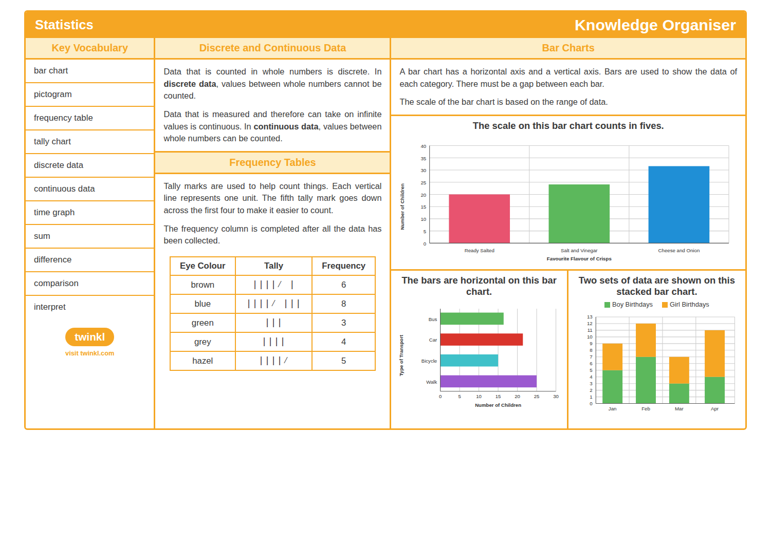Statistics
Knowledge Organiser
Key Vocabulary
bar chart
pictogram
frequency table
tally chart
discrete data
continuous data
time graph
sum
difference
comparison
interpret
twinkl visit twinkl.com
Discrete and Continuous Data
Data that is counted in whole numbers is discrete. In discrete data, values between whole numbers cannot be counted.
Data that is measured and therefore can take on infinite values is continuous. In continuous data, values between whole numbers can be counted.
Frequency Tables
Tally marks are used to help count things. Each vertical line represents one unit. The fifth tally mark goes down across the first four to make it easier to count.
The frequency column is completed after all the data has been collected.
| Eye Colour | Tally | Frequency |
| --- | --- | --- |
| brown | ////⁄ / | 6 |
| blue | ////⁄ /// | 8 |
| green | /// | 3 |
| grey | //// | 4 |
| hazel | ////⁄ | 5 |
Bar Charts
A bar chart has a horizontal axis and a vertical axis. Bars are used to show the data of each category. There must be a gap between each bar.
The scale of the bar chart is based on the range of data.
The scale on this bar chart counts in fives.
Number of Children 40 35 30 25 20 15 10 5 0 Ready Salted Salt and Vinegar Cheese and Onion Favourite Flavour of Crisps
The bars are horizontal on this bar chart.
Type of Transport Bus Car Bicycle Walk 0 5 10 15 20 25 30 Number of Children
Two sets of data are shown on this stacked bar chart.
Boy Birthdays Girl Birthdays
13 12 11 10 9 8 7 6 5 4 3 2 1 0 Jan Feb Mar Apr